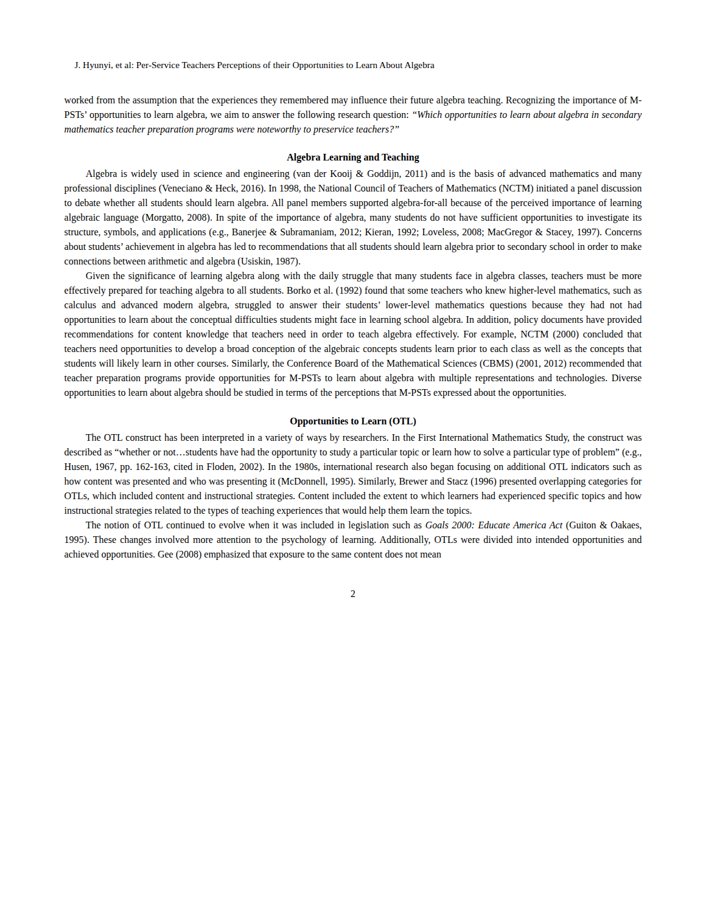J. Hyunyi, et al: Per-Service Teachers Perceptions of their Opportunities to Learn About Algebra
worked from the assumption that the experiences they remembered may influence their future algebra teaching. Recognizing the importance of M-PSTs’ opportunities to learn algebra, we aim to answer the following research question: “Which opportunities to learn about algebra in secondary mathematics teacher preparation programs were noteworthy to preservice teachers?”
Algebra Learning and Teaching
Algebra is widely used in science and engineering (van der Kooij & Goddijn, 2011) and is the basis of advanced mathematics and many professional disciplines (Veneciano & Heck, 2016). In 1998, the National Council of Teachers of Mathematics (NCTM) initiated a panel discussion to debate whether all students should learn algebra. All panel members supported algebra-for-all because of the perceived importance of learning algebraic language (Morgatto, 2008). In spite of the importance of algebra, many students do not have sufficient opportunities to investigate its structure, symbols, and applications (e.g., Banerjee & Subramaniam, 2012; Kieran, 1992; Loveless, 2008; MacGregor & Stacey, 1997). Concerns about students’ achievement in algebra has led to recommendations that all students should learn algebra prior to secondary school in order to make connections between arithmetic and algebra (Usiskin, 1987).
Given the significance of learning algebra along with the daily struggle that many students face in algebra classes, teachers must be more effectively prepared for teaching algebra to all students. Borko et al. (1992) found that some teachers who knew higher-level mathematics, such as calculus and advanced modern algebra, struggled to answer their students’ lower-level mathematics questions because they had not had opportunities to learn about the conceptual difficulties students might face in learning school algebra. In addition, policy documents have provided recommendations for content knowledge that teachers need in order to teach algebra effectively. For example, NCTM (2000) concluded that teachers need opportunities to develop a broad conception of the algebraic concepts students learn prior to each class as well as the concepts that students will likely learn in other courses. Similarly, the Conference Board of the Mathematical Sciences (CBMS) (2001, 2012) recommended that teacher preparation programs provide opportunities for M-PSTs to learn about algebra with multiple representations and technologies. Diverse opportunities to learn about algebra should be studied in terms of the perceptions that M-PSTs expressed about the opportunities.
Opportunities to Learn (OTL)
The OTL construct has been interpreted in a variety of ways by researchers. In the First International Mathematics Study, the construct was described as “whether or not…students have had the opportunity to study a particular topic or learn how to solve a particular type of problem” (e.g., Husen, 1967, pp. 162-163, cited in Floden, 2002). In the 1980s, international research also began focusing on additional OTL indicators such as how content was presented and who was presenting it (McDonnell, 1995). Similarly, Brewer and Stacz (1996) presented overlapping categories for OTLs, which included content and instructional strategies. Content included the extent to which learners had experienced specific topics and how instructional strategies related to the types of teaching experiences that would help them learn the topics.
The notion of OTL continued to evolve when it was included in legislation such as Goals 2000: Educate America Act (Guiton & Oakaes, 1995). These changes involved more attention to the psychology of learning. Additionally, OTLs were divided into intended opportunities and achieved opportunities. Gee (2008) emphasized that exposure to the same content does not mean
2